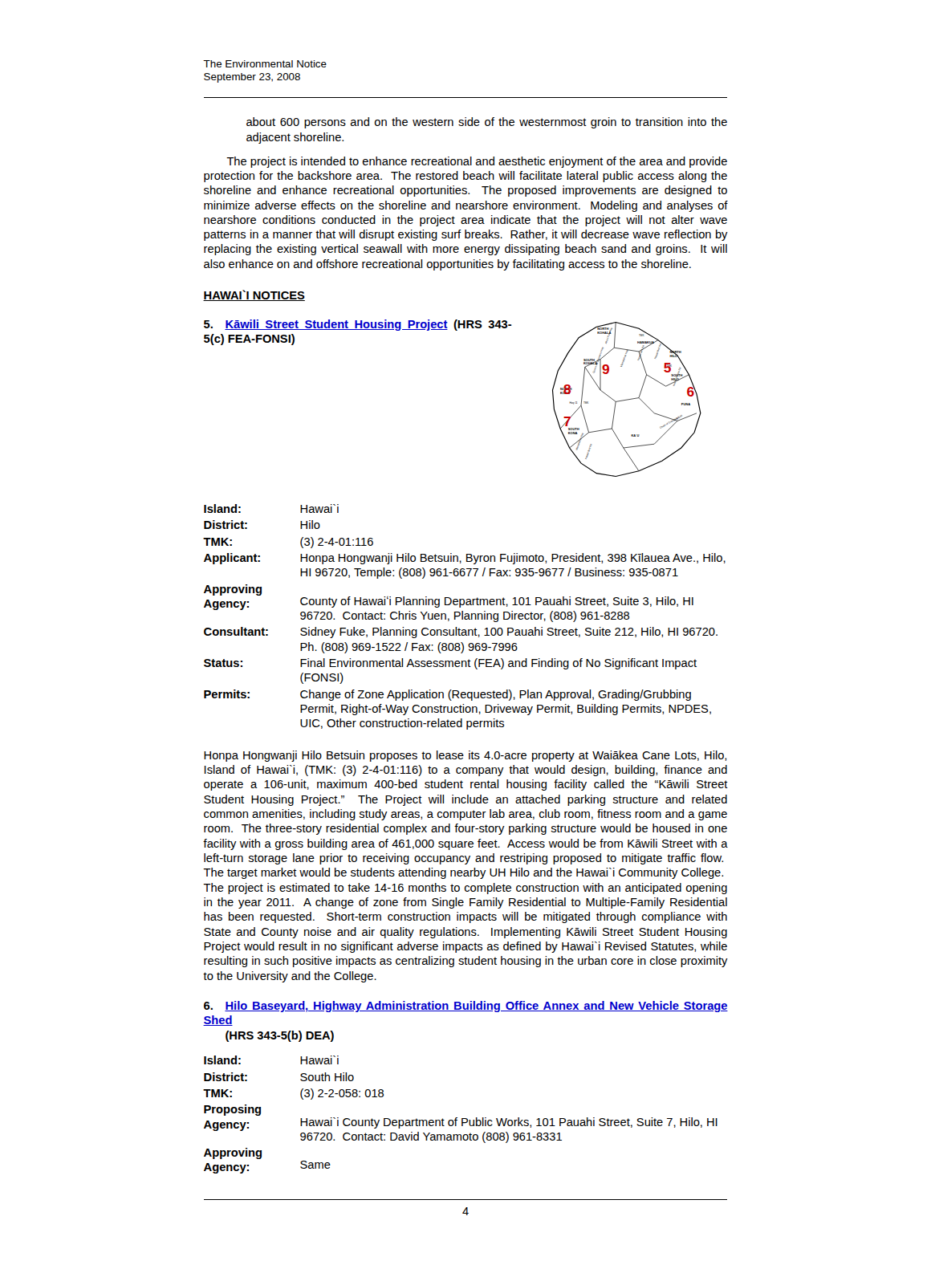The Environmental Notice
September 23, 2008
about 600 persons and on the western side of the westernmost groin to transition into the adjacent shoreline.
The project is intended to enhance recreational and aesthetic enjoyment of the area and provide protection for the backshore area. The restored beach will facilitate lateral public access along the shoreline and enhance recreational opportunities. The proposed improvements are designed to minimize adverse effects on the shoreline and nearshore environment. Modeling and analyses of nearshore conditions conducted in the project area indicate that the project will not alter wave patterns in a manner that will disrupt existing surf breaks. Rather, it will decrease wave reflection by replacing the existing vertical seawall with more energy dissipating beach sand and groins. It will also enhance on and offshore recreational opportunities by facilitating access to the shoreline.
HAWAI`I NOTICES
NORTH KOHALA SOUTH KOHALA HAMAKUA NORTH HILO SOUTH HILO PUNA NORTH KONA SOUTH KONA KA`U Akoni Pule Hwy Queen Ka`ahumanu Hwy Mamalahoa Hwy Hawaii Belt Rd Hawaii Belt Rd Kea`au-Pahoa Rd Hwy 11 TMK Mamalahoa Hwy Hawaii Belt Rd Chain of Craters Rd Hwy 130 TMK TMK 9 5 8 6 7
5. Kāwili Street Student Housing Project (HRS 343-5(c) FEA-FONSI)
| Island: | Hawai`i |
| District: | Hilo |
| TMK: | (3) 2-4-01:116 |
| Applicant: | Honpa Hongwanji Hilo Betsuin, Byron Fujimoto, President, 398 Kīlauea Ave., Hilo, HI 96720, Temple: (808) 961-6677 / Fax: 935-9677 / Business: 935-0871 |
| Approving Agency: | County of Hawaiʻi Planning Department, 101 Pauahi Street, Suite 3, Hilo, HI 96720. Contact: Chris Yuen, Planning Director, (808) 961-8288 |
| Consultant: | Sidney Fuke, Planning Consultant, 100 Pauahi Street, Suite 212, Hilo, HI 96720. Ph. (808) 969-1522 / Fax: (808) 969-7996 |
| Status: | Final Environmental Assessment (FEA) and Finding of No Significant Impact (FONSI) |
| Permits: | Change of Zone Application (Requested), Plan Approval, Grading/Grubbing Permit, Right-of-Way Construction, Driveway Permit, Building Permits, NPDES, UIC, Other construction-related permits |
Honpa Hongwanji Hilo Betsuin proposes to lease its 4.0-acre property at Waiākea Cane Lots, Hilo, Island of Hawai`i, (TMK: (3) 2-4-01:116) to a company that would design, building, finance and operate a 106-unit, maximum 400-bed student rental housing facility called the “Kāwili Street Student Housing Project.” The Project will include an attached parking structure and related common amenities, including study areas, a computer lab area, club room, fitness room and a game room. The three-story residential complex and four-story parking structure would be housed in one facility with a gross building area of 461,000 square feet. Access would be from Kāwili Street with a left-turn storage lane prior to receiving occupancy and restriping proposed to mitigate traffic flow. The target market would be students attending nearby UH Hilo and the Hawai`i Community College. The project is estimated to take 14-16 months to complete construction with an anticipated opening in the year 2011. A change of zone from Single Family Residential to Multiple-Family Residential has been requested. Short-term construction impacts will be mitigated through compliance with State and County noise and air quality regulations. Implementing Kāwili Street Student Housing Project would result in no significant adverse impacts as defined by Hawai`i Revised Statutes, while resulting in such positive impacts as centralizing student housing in the urban core in close proximity to the University and the College.
6. Hilo Baseyard, Highway Administration Building Office Annex and New Vehicle Storage Shed
(HRS 343-5(b) DEA)
| Island: | Hawai`i |
| District: | South Hilo |
| TMK: | (3) 2-2-058: 018 |
| Proposing Agency: | Hawai`i County Department of Public Works, 101 Pauahi Street, Suite 7, Hilo, HI 96720. Contact: David Yamamoto (808) 961-8331 |
| Approving Agency: | Same |
4